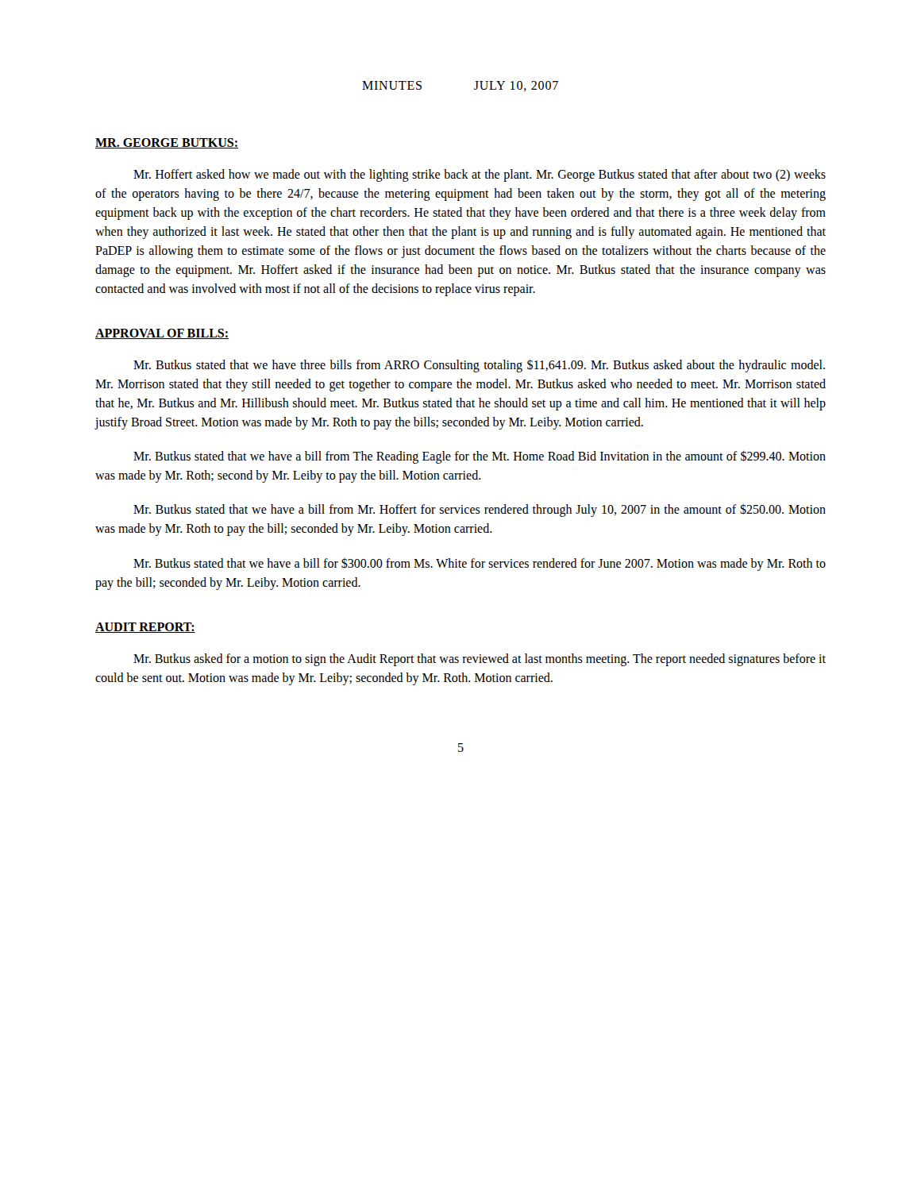MINUTES JULY 10, 2007
MR. GEORGE BUTKUS:
Mr. Hoffert asked how we made out with the lighting strike back at the plant. Mr. George Butkus stated that after about two (2) weeks of the operators having to be there 24/7, because the metering equipment had been taken out by the storm, they got all of the metering equipment back up with the exception of the chart recorders. He stated that they have been ordered and that there is a three week delay from when they authorized it last week. He stated that other then that the plant is up and running and is fully automated again. He mentioned that PaDEP is allowing them to estimate some of the flows or just document the flows based on the totalizers without the charts because of the damage to the equipment. Mr. Hoffert asked if the insurance had been put on notice. Mr. Butkus stated that the insurance company was contacted and was involved with most if not all of the decisions to replace virus repair.
APPROVAL OF BILLS:
Mr. Butkus stated that we have three bills from ARRO Consulting totaling $11,641.09. Mr. Butkus asked about the hydraulic model. Mr. Morrison stated that they still needed to get together to compare the model. Mr. Butkus asked who needed to meet. Mr. Morrison stated that he, Mr. Butkus and Mr. Hillibush should meet. Mr. Butkus stated that he should set up a time and call him. He mentioned that it will help justify Broad Street. Motion was made by Mr. Roth to pay the bills; seconded by Mr. Leiby. Motion carried.
Mr. Butkus stated that we have a bill from The Reading Eagle for the Mt. Home Road Bid Invitation in the amount of $299.40. Motion was made by Mr. Roth; second by Mr. Leiby to pay the bill. Motion carried.
Mr. Butkus stated that we have a bill from Mr. Hoffert for services rendered through July 10, 2007 in the amount of $250.00. Motion was made by Mr. Roth to pay the bill; seconded by Mr. Leiby. Motion carried.
Mr. Butkus stated that we have a bill for $300.00 from Ms. White for services rendered for June 2007. Motion was made by Mr. Roth to pay the bill; seconded by Mr. Leiby. Motion carried.
AUDIT REPORT:
Mr. Butkus asked for a motion to sign the Audit Report that was reviewed at last months meeting. The report needed signatures before it could be sent out. Motion was made by Mr. Leiby; seconded by Mr. Roth. Motion carried.
5